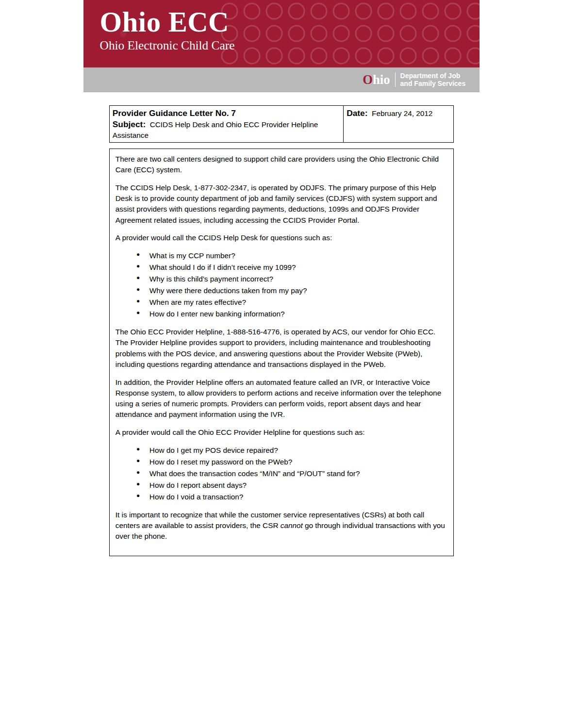Ohio ECC
Ohio Electronic Child Care
Ohio
Department of Job
and Family Services
| Provider Guidance Letter No. 7 Subject: CCIDS Help Desk and Ohio ECC Provider Helpline Assistance | Date: February 24, 2012 |
There are two call centers designed to support child care providers using the Ohio Electronic Child Care (ECC) system.
The CCIDS Help Desk, 1-877-302-2347, is operated by ODJFS. The primary purpose of this Help Desk is to provide county department of job and family services (CDJFS) with system support and assist providers with questions regarding payments, deductions, 1099s and ODJFS Provider Agreement related issues, including accessing the CCIDS Provider Portal.
A provider would call the CCIDS Help Desk for questions such as:
What is my CCP number?
What should I do if I didn’t receive my 1099?
Why is this child’s payment incorrect?
Why were there deductions taken from my pay?
When are my rates effective?
How do I enter new banking information?
The Ohio ECC Provider Helpline, 1-888-516-4776, is operated by ACS, our vendor for Ohio ECC. The Provider Helpline provides support to providers, including maintenance and troubleshooting problems with the POS device, and answering questions about the Provider Website (PWeb), including questions regarding attendance and transactions displayed in the PWeb.
In addition, the Provider Helpline offers an automated feature called an IVR, or Interactive Voice Response system, to allow providers to perform actions and receive information over the telephone using a series of numeric prompts. Providers can perform voids, report absent days and hear attendance and payment information using the IVR.
A provider would call the Ohio ECC Provider Helpline for questions such as:
How do I get my POS device repaired?
How do I reset my password on the PWeb?
What does the transaction codes “M/IN” and “P/OUT” stand for?
How do I report absent days?
How do I void a transaction?
It is important to recognize that while the customer service representatives (CSRs) at both call centers are available to assist providers, the CSR cannot go through individual transactions with you over the phone.